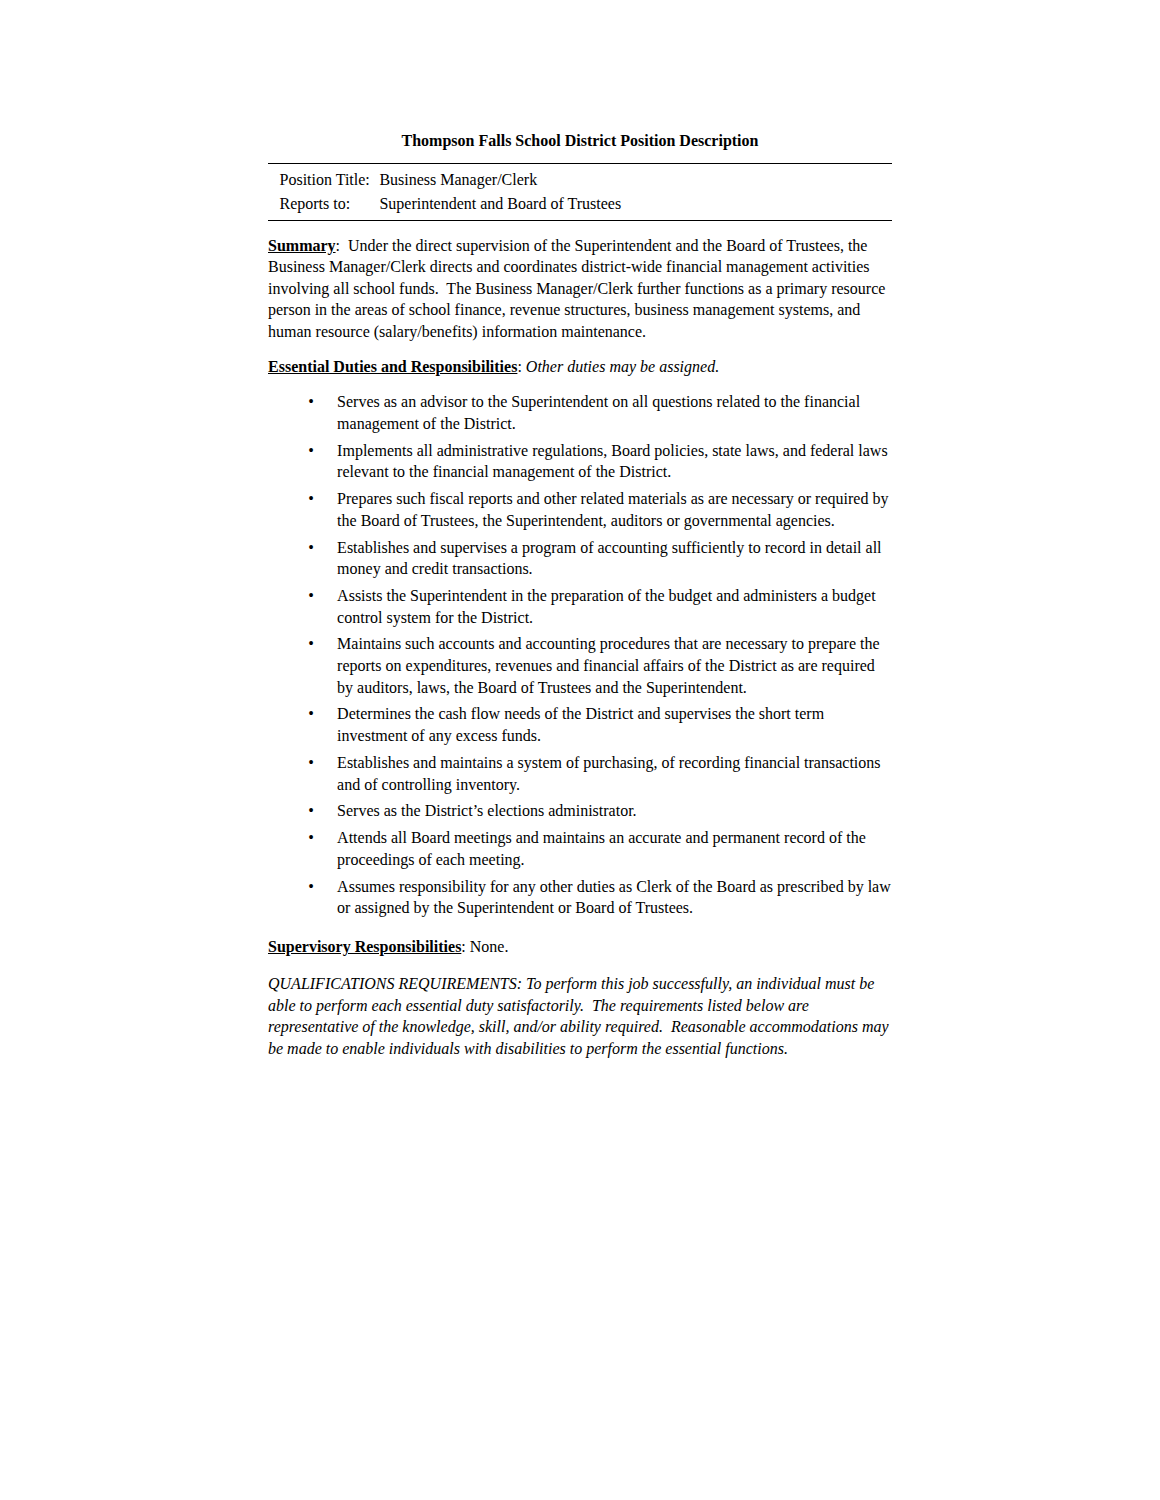Thompson Falls School District Position Description
| Position Title: | Business Manager/Clerk |
| Reports to: | Superintendent and Board of Trustees |
Summary: Under the direct supervision of the Superintendent and the Board of Trustees, the Business Manager/Clerk directs and coordinates district-wide financial management activities involving all school funds. The Business Manager/Clerk further functions as a primary resource person in the areas of school finance, revenue structures, business management systems, and human resource (salary/benefits) information maintenance.
Essential Duties and Responsibilities: Other duties may be assigned.
Serves as an advisor to the Superintendent on all questions related to the financial management of the District.
Implements all administrative regulations, Board policies, state laws, and federal laws relevant to the financial management of the District.
Prepares such fiscal reports and other related materials as are necessary or required by the Board of Trustees, the Superintendent, auditors or governmental agencies.
Establishes and supervises a program of accounting sufficiently to record in detail all money and credit transactions.
Assists the Superintendent in the preparation of the budget and administers a budget control system for the District.
Maintains such accounts and accounting procedures that are necessary to prepare the reports on expenditures, revenues and financial affairs of the District as are required by auditors, laws, the Board of Trustees and the Superintendent.
Determines the cash flow needs of the District and supervises the short term investment of any excess funds.
Establishes and maintains a system of purchasing, of recording financial transactions and of controlling inventory.
Serves as the District’s elections administrator.
Attends all Board meetings and maintains an accurate and permanent record of the proceedings of each meeting.
Assumes responsibility for any other duties as Clerk of the Board as prescribed by law or assigned by the Superintendent or Board of Trustees.
Supervisory Responsibilities: None.
QUALIFICATIONS REQUIREMENTS: To perform this job successfully, an individual must be able to perform each essential duty satisfactorily. The requirements listed below are representative of the knowledge, skill, and/or ability required. Reasonable accommodations may be made to enable individuals with disabilities to perform the essential functions.